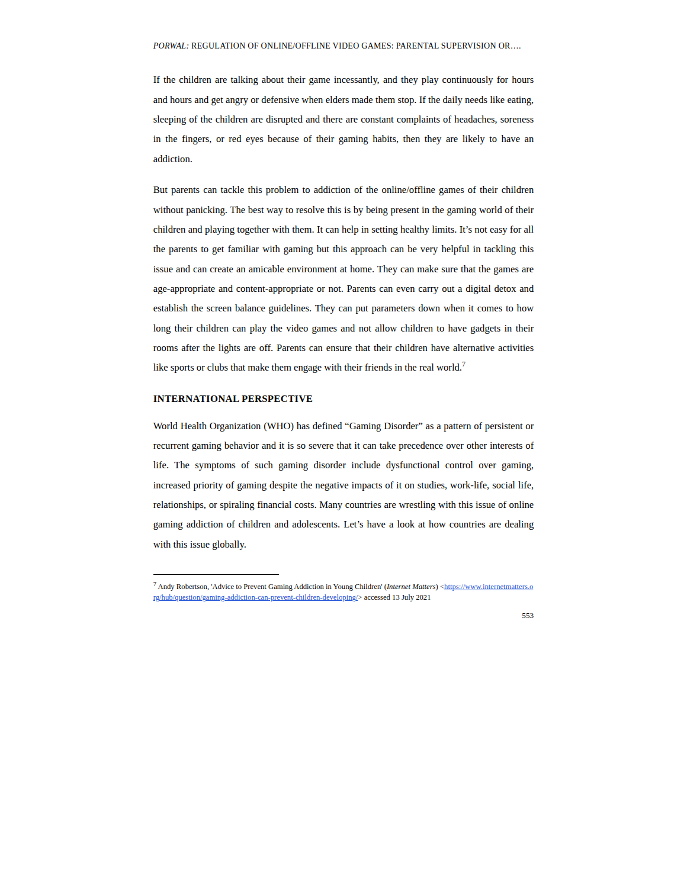PORWAL: REGULATION OF ONLINE/OFFLINE VIDEO GAMES: PARENTAL SUPERVISION OR….
If the children are talking about their game incessantly, and they play continuously for hours and hours and get angry or defensive when elders made them stop. If the daily needs like eating, sleeping of the children are disrupted and there are constant complaints of headaches, soreness in the fingers, or red eyes because of their gaming habits, then they are likely to have an addiction.
But parents can tackle this problem to addiction of the online/offline games of their children without panicking. The best way to resolve this is by being present in the gaming world of their children and playing together with them. It can help in setting healthy limits. It’s not easy for all the parents to get familiar with gaming but this approach can be very helpful in tackling this issue and can create an amicable environment at home. They can make sure that the games are age-appropriate and content-appropriate or not. Parents can even carry out a digital detox and establish the screen balance guidelines. They can put parameters down when it comes to how long their children can play the video games and not allow children to have gadgets in their rooms after the lights are off. Parents can ensure that their children have alternative activities like sports or clubs that make them engage with their friends in the real world.7
INTERNATIONAL PERSPECTIVE
World Health Organization (WHO) has defined “Gaming Disorder” as a pattern of persistent or recurrent gaming behavior and it is so severe that it can take precedence over other interests of life. The symptoms of such gaming disorder include dysfunctional control over gaming, increased priority of gaming despite the negative impacts of it on studies, work-life, social life, relationships, or spiraling financial costs. Many countries are wrestling with this issue of online gaming addiction of children and adolescents. Let’s have a look at how countries are dealing with this issue globally.
7 Andy Robertson, 'Advice to Prevent Gaming Addiction in Young Children' (Internet Matters) <https://www.internetmatters.org/hub/question/gaming-addiction-can-prevent-children-developing/> accessed 13 July 2021
553